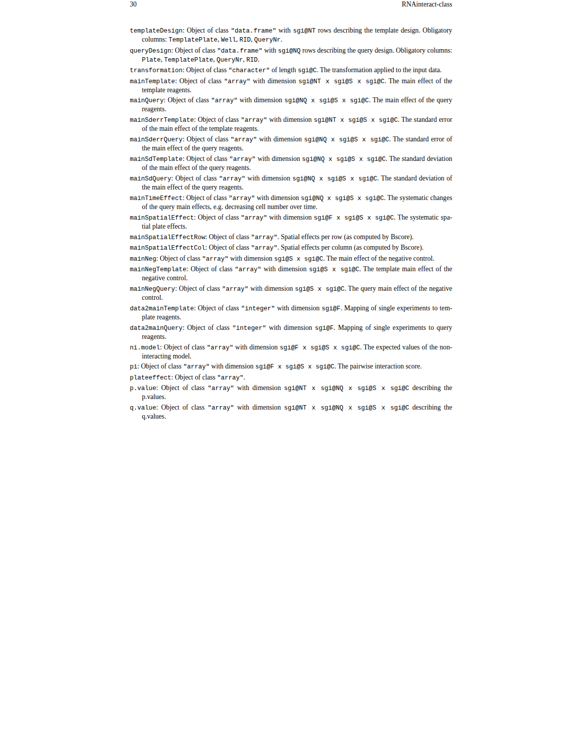30 RNAinteract-class
templateDesign: Object of class "data.frame" with sgi@NT rows describing the template design. Obligatory columns: TemplatePlate, Well, RID, QueryNr.
queryDesign: Object of class "data.frame" with sgi@NQ rows describing the query design. Obligatory columns: Plate, TemplatePlate, QueryNr, RID.
transformation: Object of class "character" of length sgi@C. The transformation applied to the input data.
mainTemplate: Object of class "array" with dimension sgi@NT x sgi@S x sgi@C. The main effect of the template reagents.
mainQuery: Object of class "array" with dimension sgi@NQ x sgi@S x sgi@C. The main effect of the query reagents.
mainSderrTemplate: Object of class "array" with dimension sgi@NT x sgi@S x sgi@C. The standard error of the main effect of the template reagents.
mainSderrQuery: Object of class "array" with dimension sgi@NQ x sgi@S x sgi@C. The standard error of the main effect of the query reagents.
mainSdTemplate: Object of class "array" with dimension sgi@NQ x sgi@S x sgi@C. The standard deviation of the main effect of the query reagents.
mainSdQuery: Object of class "array" with dimension sgi@NQ x sgi@S x sgi@C. The standard deviation of the main effect of the query reagents.
mainTimeEffect: Object of class "array" with dimension sgi@NQ x sgi@S x sgi@C. The systematic changes of the query main effects, e.g. decreasing cell number over time.
mainSpatialEffect: Object of class "array" with dimension sgi@F x sgi@S x sgi@C. The systematic spatial plate effects.
mainSpatialEffectRow: Object of class "array". Spatial effects per row (as computed by Bscore).
mainSpatialEffectCol: Object of class "array". Spatial effects per column (as computed by Bscore).
mainNeg: Object of class "array" with dimension sgi@S x sgi@C. The main effect of the negative control.
mainNegTemplate: Object of class "array" with dimension sgi@S x sgi@C. The template main effect of the negative control.
mainNegQuery: Object of class "array" with dimension sgi@S x sgi@C. The query main effect of the negative control.
data2mainTemplate: Object of class "integer" with dimension sgi@F. Mapping of single experiments to template reagents.
data2mainQuery: Object of class "integer" with dimension sgi@F. Mapping of single experiments to query reagents.
ni.model: Object of class "array" with dimension sgi@F x sgi@S x sgi@C. The expected values of the non-interacting model.
pi: Object of class "array" with dimension sgi@F x sgi@S x sgi@C. The pairwise interaction score.
plateeffect: Object of class "array".
p.value: Object of class "array" with dimension sgi@NT x sgi@NQ x sgi@S x sgi@C describing the p.values.
q.value: Object of class "array" with dimension sgi@NT x sgi@NQ x sgi@S x sgi@C describing the q.values.